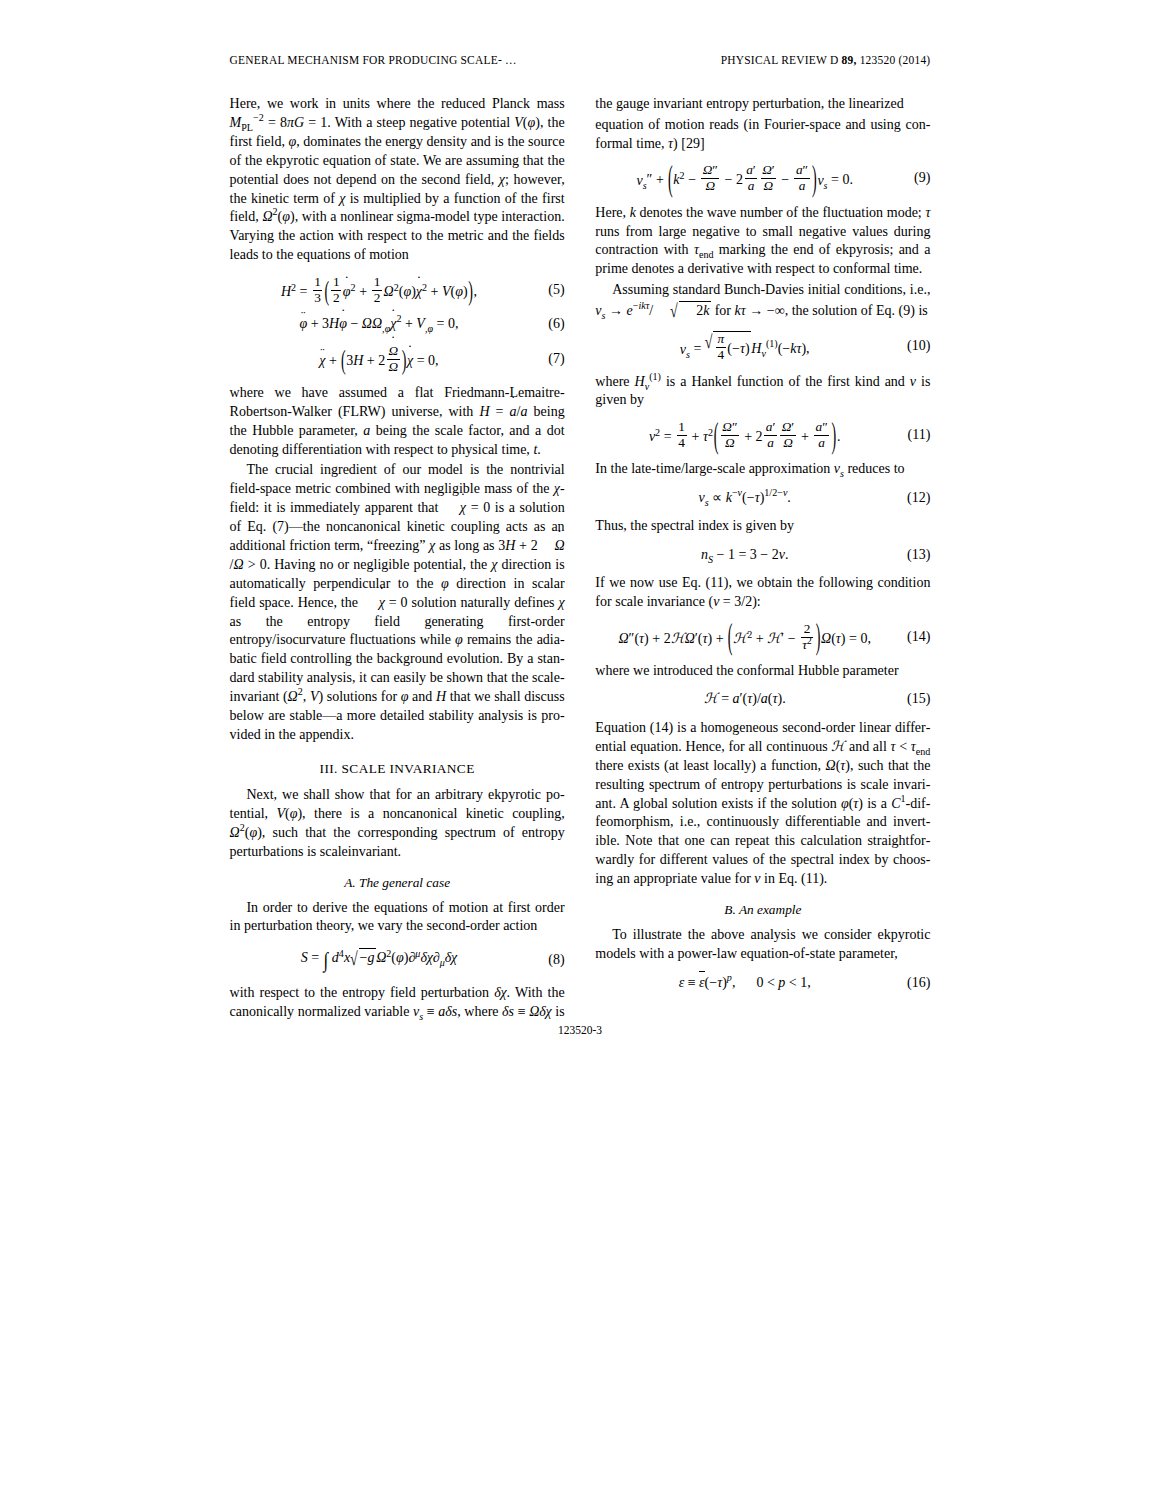General mechanism for producing scale- … Physical Review D 89, 123520 (2014)
Here, we work in units where the reduced Planck mass MPL−2 = 8πG = 1. With a steep negative potential V(φ), the first field, φ, dominates the energy density and is the source of the ekpyrotic equation of state. We are assuming that the potential does not depend on the second field, χ; however, the kinetic term of χ is multiplied by a function of the first field, Ω2(φ), with a nonlinear sigma-model type interaction. Varying the action with respect to the metric and the fields leads to the equations of motion
H2 = 13(12 φ2 + 12 Ω2(φ)χ2 + V(φ)), (5)
φ + 3Hφ − ΩΩ,φχ2 + V,φ = 0, (6)
χ + (3H + 2ΩΩ) χ = 0, (7)
where we have assumed a flat Friedmann-Lemaitre-Robertson-Walker (FLRW) universe, with H = a/a being the Hubble parameter, a being the scale factor, and a dot denoting differentiation with respect to physical time, t.
The crucial ingredient of our model is the nontrivial field-space metric combined with negligible mass of the χ-field: it is immediately apparent that χ = 0 is a solution of Eq. (7)—the noncanonical kinetic coupling acts as an additional friction term, “freezing” χ as long as 3H + 2Ω/Ω > 0. Having no or negligible potential, the χ direction is automatically perpendicular to the φ direction in scalar field space. Hence, the χ = 0 solution naturally defines χ as the entropy field generating first-order entropy/isocurvature fluctuations while φ remains the adiabatic field controlling the background evolution. By a standard stability analysis, it can easily be shown that the scale-invariant (Ω2, V) solutions for φ and H that we shall discuss below are stable—a more detailed stability analysis is provided in the appendix.
III. Scale Invariance
Next, we shall show that for an arbitrary ekpyrotic potential, V(φ), there is a noncanonical kinetic coupling, Ω2(φ), such that the corresponding spectrum of entropy perturbations is scaleinvariant.
A. The general case
In order to derive the equations of motion at first order in perturbation theory, we vary the second-order action
S = ∫ d4x−g Ω2(φ)∂μδχ∂μδχ (8)
with respect to the entropy field perturbation δχ. With the canonically normalized variable vs ≡ aδs, where δs ≡ Ωδχ is the gauge invariant entropy perturbation, the linearized
equation of motion reads (in Fourier-space and using conformal time, τ) [29]
vs″ + (k2 − Ω″Ω − 2a′a Ω′Ω − a″a) vs = 0. (9)
Here, k denotes the wave number of the fluctuation mode; τ runs from large negative to small negative values during contraction with τend marking the end of ekpyrosis; and a prime denotes a derivative with respect to conformal time.
Assuming standard Bunch-Davies initial conditions, i.e., vs → e−ikτ/2k for kτ → −∞, the solution of Eq. (9) is
vs = π 4(−τ) Hν(1)(−kτ), (10)
where Hν(1) is a Hankel function of the first kind and ν is given by
ν2 = 14 + τ2(Ω″Ω + 2a′a Ω′Ω + a″a). (11)
In the late-time/large-scale approximation vs reduces to
vs ∝ k−ν(−τ)1/2−ν. (12)
Thus, the spectral index is given by
nS − 1 = 3 − 2ν. (13)
If we now use Eq. (11), we obtain the following condition for scale invariance (ν = 3/2):
Ω″(τ) + 2ℋΩ′(τ) + (ℋ2 + ℋ′ − 2 τ2) Ω(τ) = 0, (14)
where we introduced the conformal Hubble parameter
ℋ = a′(τ)/a(τ). (15)
Equation (14) is a homogeneous second-order linear differential equation. Hence, for all continuous ℋ and all τ < τend there exists (at least locally) a function, Ω(τ), such that the resulting spectrum of entropy perturbations is scale invariant. A global solution exists if the solution φ(τ) is a C1-diffeomorphism, i.e., continuously differentiable and invertible. Note that one can repeat this calculation straightforwardly for different values of the spectral index by choosing an appropriate value for ν in Eq. (11).
B. An example
To illustrate the above analysis we consider ekpyrotic models with a power-law equation-of-state parameter,
ε ≡ ε(−τ)p, 0 < p < 1, (16)
123520-3